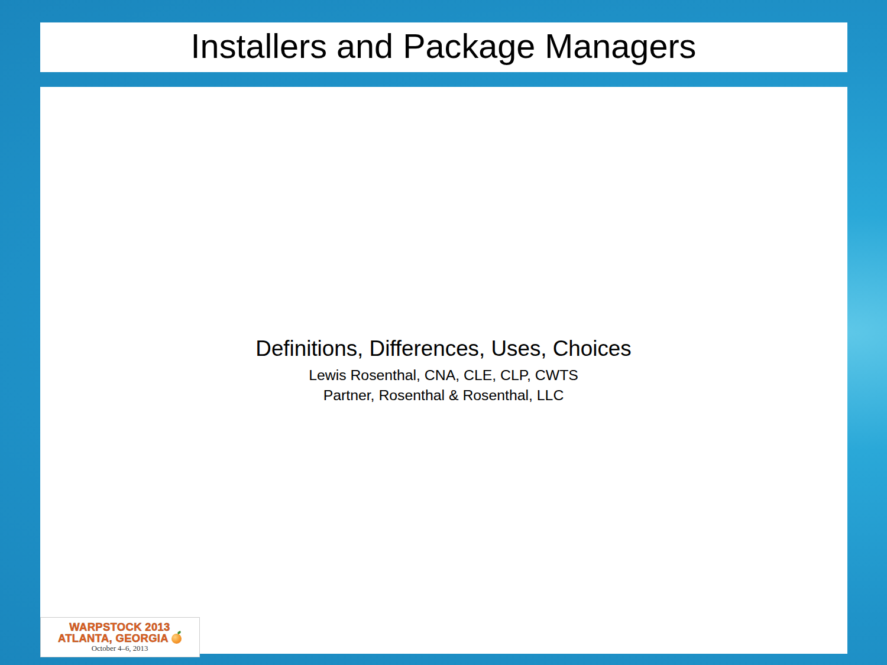Installers and Package Managers
Definitions, Differences, Uses, Choices
Lewis Rosenthal, CNA, CLE, CLP, CWTS Partner, Rosenthal & Rosenthal, LLC
WARPSTOCK 2013
ATLANTA, GEORGIA
October 4–6, 2013